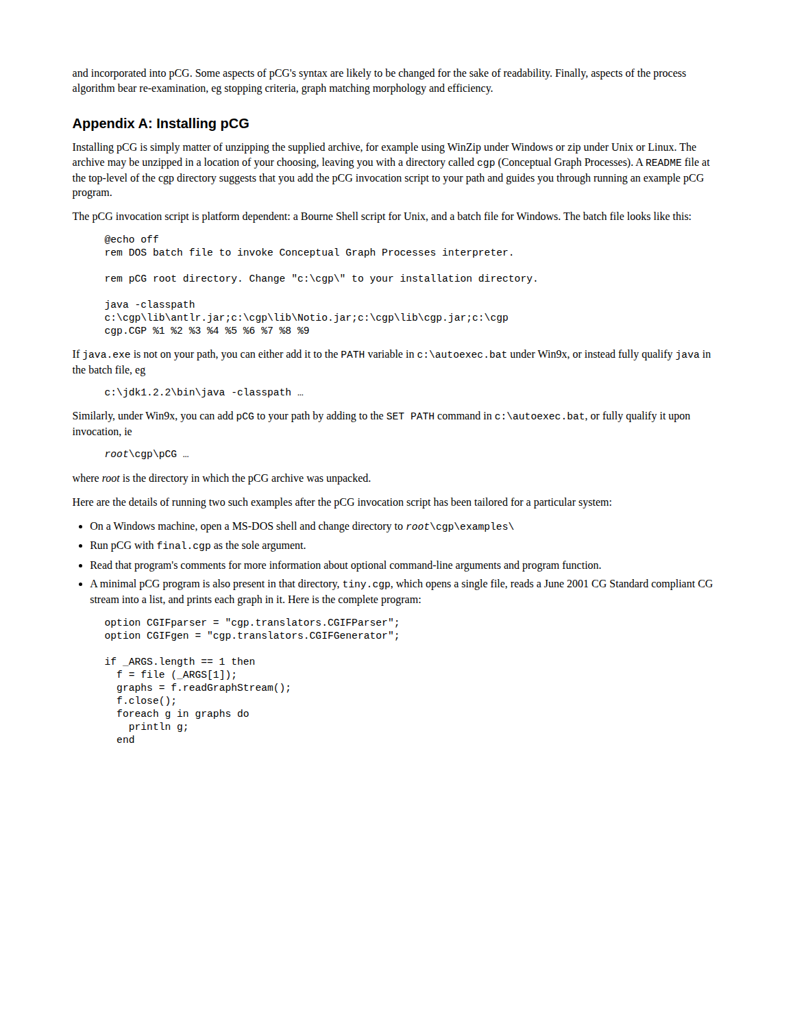and incorporated into pCG. Some aspects of pCG's syntax are likely to be changed for the sake of readability. Finally, aspects of the process algorithm bear re-examination, eg stopping criteria, graph matching morphology and efficiency.
Appendix A: Installing pCG
Installing pCG is simply matter of unzipping the supplied archive, for example using WinZip under Windows or zip under Unix or Linux. The archive may be unzipped in a location of your choosing, leaving you with a directory called cgp (Conceptual Graph Processes). A README file at the top-level of the cgp directory suggests that you add the pCG invocation script to your path and guides you through running an example pCG program.
The pCG invocation script is platform dependent: a Bourne Shell script for Unix, and a batch file for Windows. The batch file looks like this:
@echo off
rem DOS batch file to invoke Conceptual Graph Processes interpreter.

rem pCG root directory. Change "c:\cgp\" to your installation directory.

java -classpath
c:\cgp\lib\antlr.jar;c:\cgp\lib\Notio.jar;c:\cgp\lib\cgp.jar;c:\cgp
cgp.CGP %1 %2 %3 %4 %5 %6 %7 %8 %9
If java.exe is not on your path, you can either add it to the PATH variable in c:\autoexec.bat under Win9x, or instead fully qualify java in the batch file, eg
c:\jdk1.2.2\bin\java -classpath …
Similarly, under Win9x, you can add pCG to your path by adding to the SET PATH command in c:\autoexec.bat, or fully qualify it upon invocation, ie
root\cgp\pCG …
where root is the directory in which the pCG archive was unpacked.
Here are the details of running two such examples after the pCG invocation script has been tailored for a particular system:
On a Windows machine, open a MS-DOS shell and change directory to root\cgp\examples\
Run pCG with final.cgp as the sole argument.
Read that program's comments for more information about optional command-line arguments and program function.
A minimal pCG program is also present in that directory, tiny.cgp, which opens a single file, reads a June 2001 CG Standard compliant CG stream into a list, and prints each graph in it. Here is the complete program:
option CGIFparser = "cgp.translators.CGIFParser";
option CGIFgen = "cgp.translators.CGIFGenerator";

if _ARGS.length == 1 then
  f = file (_ARGS[1]);
  graphs = f.readGraphStream();
  f.close();
  foreach g in graphs do
    println g;
  end